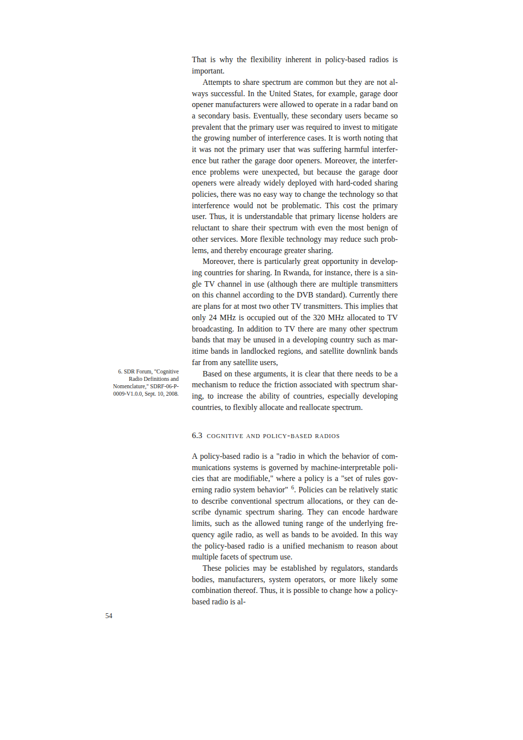6. SDR Forum, "Cognitive Radio Definitions and Nomenclature," SDRF-06-P-0009-V1.0.0, Sept. 10, 2008.
That is why the flexibility inherent in policy-based radios is important.
Attempts to share spectrum are common but they are not always successful. In the United States, for example, garage door opener manufacturers were allowed to operate in a radar band on a secondary basis. Eventually, these secondary users became so prevalent that the primary user was required to invest to mitigate the growing number of interference cases. It is worth noting that it was not the primary user that was suffering harmful interference but rather the garage door openers. Moreover, the interference problems were unexpected, but because the garage door openers were already widely deployed with hard-coded sharing policies, there was no easy way to change the technology so that interference would not be problematic. This cost the primary user. Thus, it is understandable that primary license holders are reluctant to share their spectrum with even the most benign of other services. More flexible technology may reduce such problems, and thereby encourage greater sharing.
Moreover, there is particularly great opportunity in developing countries for sharing. In Rwanda, for instance, there is a single TV channel in use (although there are multiple transmitters on this channel according to the DVB standard). Currently there are plans for at most two other TV transmitters. This implies that only 24 MHz is occupied out of the 320 MHz allocated to TV broadcasting. In addition to TV there are many other spectrum bands that may be unused in a developing country such as maritime bands in landlocked regions, and satellite downlink bands far from any satellite users,
Based on these arguments, it is clear that there needs to be a mechanism to reduce the friction associated with spectrum sharing, to increase the ability of countries, especially developing countries, to flexibly allocate and reallocate spectrum.
6.3cognitive and policy-based radios
A policy-based radio is a "radio in which the behavior of communications systems is governed by machine-interpretable policies that are modifiable," where a policy is a "set of rules governing radio system behavior" 6. Policies can be relatively static to describe conventional spectrum allocations, or they can describe dynamic spectrum sharing. They can encode hardware limits, such as the allowed tuning range of the underlying frequency agile radio, as well as bands to be avoided. In this way the policy-based radio is a unified mechanism to reason about multiple facets of spectrum use.
These policies may be established by regulators, standards bodies, manufacturers, system operators, or more likely some combination thereof. Thus, it is possible to change how a policy-based radio is al-
54